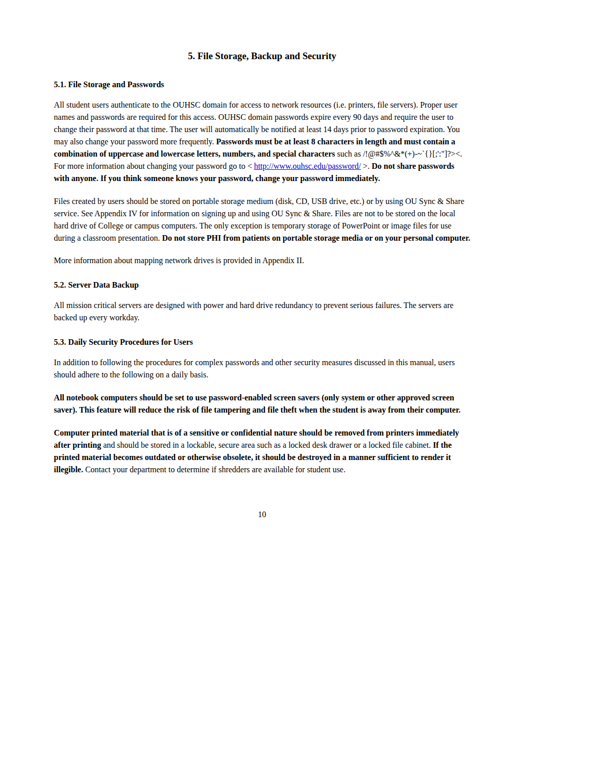5. File Storage, Backup and Security
5.1. File Storage and Passwords
All student users authenticate to the OUHSC domain for access to network resources (i.e. printers, file servers). Proper user names and passwords are required for this access. OUHSC domain passwords expire every 90 days and require the user to change their password at that time. The user will automatically be notified at least 14 days prior to password expiration. You may also change your password more frequently. Passwords must be at least 8 characters in length and must contain a combination of uppercase and lowercase letters, numbers, and special characters such as /!@#$%^&*(+)-~`{}[;':"]?><. For more information about changing your password go to < http://www.ouhsc.edu/password/ >. Do not share passwords with anyone. If you think someone knows your password, change your password immediately.
Files created by users should be stored on portable storage medium (disk, CD, USB drive, etc.) or by using OU Sync & Share service. See Appendix IV for information on signing up and using OU Sync & Share. Files are not to be stored on the local hard drive of College or campus computers. The only exception is temporary storage of PowerPoint or image files for use during a classroom presentation. Do not store PHI from patients on portable storage media or on your personal computer.
More information about mapping network drives is provided in Appendix II.
5.2. Server Data Backup
All mission critical servers are designed with power and hard drive redundancy to prevent serious failures. The servers are backed up every workday.
5.3. Daily Security Procedures for Users
In addition to following the procedures for complex passwords and other security measures discussed in this manual, users should adhere to the following on a daily basis.
All notebook computers should be set to use password-enabled screen savers (only system or other approved screen saver). This feature will reduce the risk of file tampering and file theft when the student is away from their computer.
Computer printed material that is of a sensitive or confidential nature should be removed from printers immediately after printing and should be stored in a lockable, secure area such as a locked desk drawer or a locked file cabinet. If the printed material becomes outdated or otherwise obsolete, it should be destroyed in a manner sufficient to render it illegible. Contact your department to determine if shredders are available for student use.
10